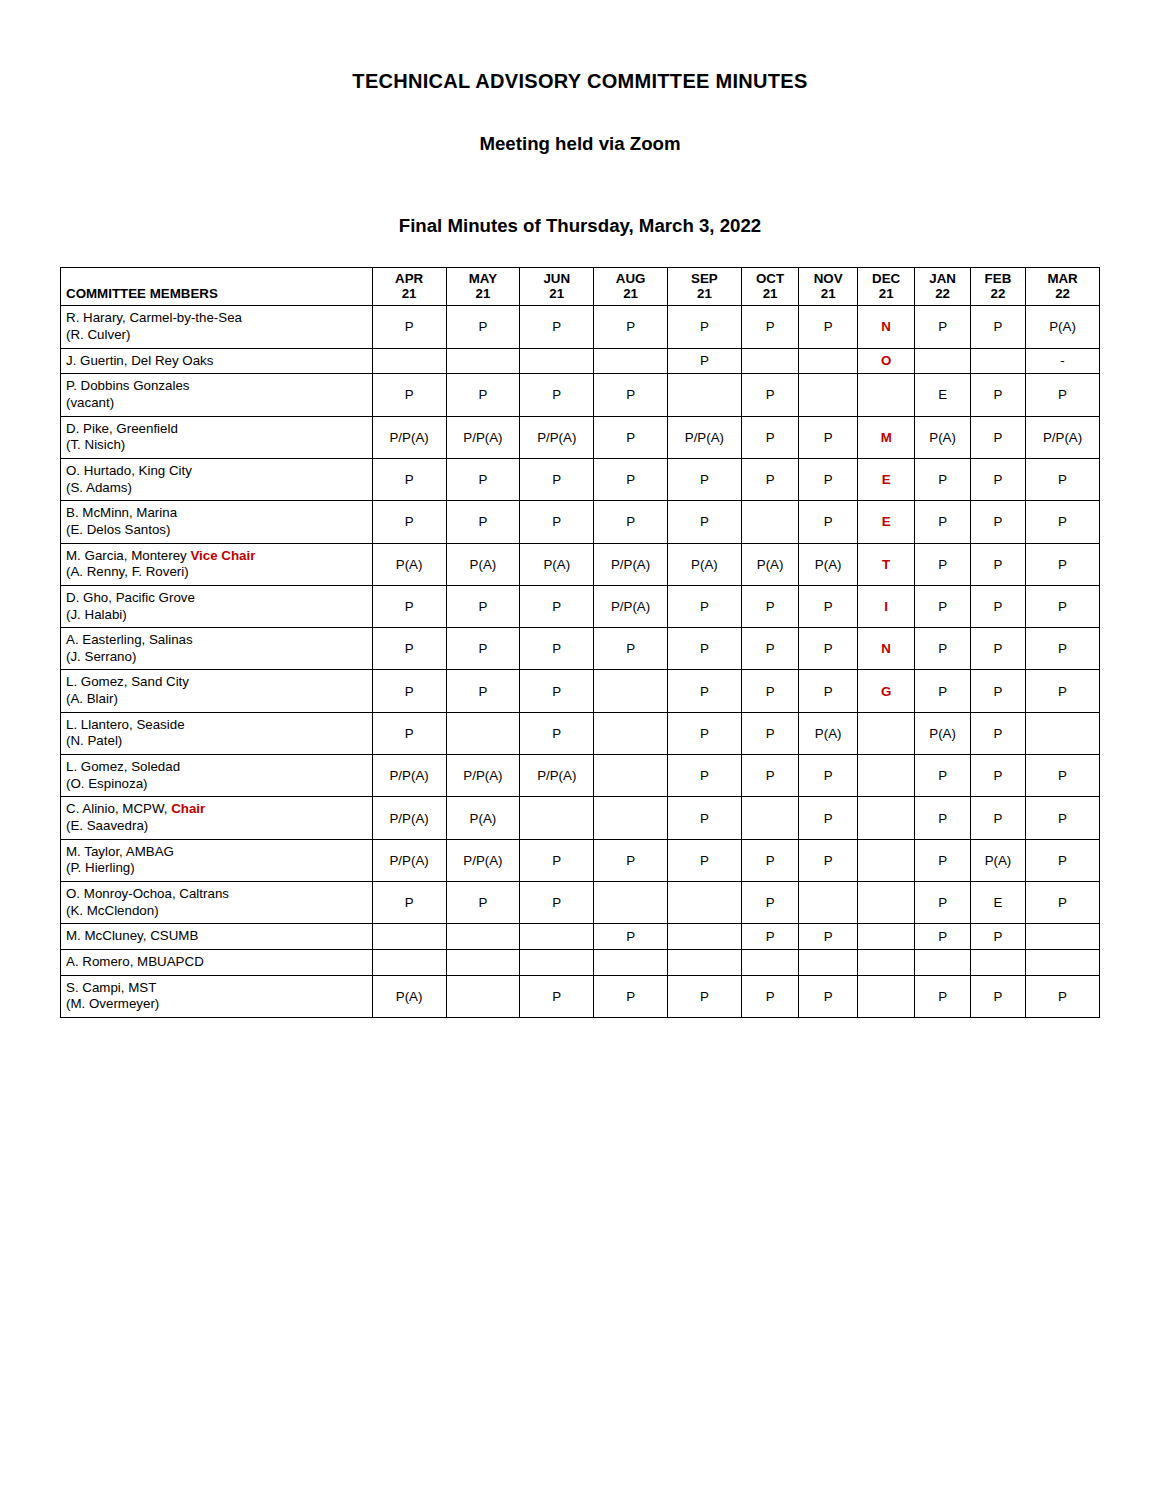TECHNICAL ADVISORY COMMITTEE MINUTES
Meeting held via Zoom
Final Minutes of Thursday, March 3, 2022
| COMMITTEE MEMBERS | APR 21 | MAY 21 | JUN 21 | AUG 21 | SEP 21 | OCT 21 | NOV 21 | DEC 21 | JAN 22 | FEB 22 | MAR 22 |
| --- | --- | --- | --- | --- | --- | --- | --- | --- | --- | --- | --- |
| R. Harary, Carmel-by-the-Sea (R. Culver) | P | P | P | P | P | P | P | N | P | P | P(A) |
| J. Guertin, Del Rey Oaks | | | | | P | | | O | | | - |
| P. Dobbins Gonzales (vacant) | P | P | P | P | | P | | | E | P | P |
| D. Pike, Greenfield (T. Nisich) | P/P(A) | P/P(A) | P/P(A) | P | P/P(A) | P | P | M | P(A) | P | P/P(A) |
| O. Hurtado, King City (S. Adams) | P | P | P | P | P | P | P | E | P | P | P |
| B. McMinn, Marina (E. Delos Santos) | P | P | P | P | P | | P | E | P | P | P |
| M. Garcia, Monterey Vice Chair (A. Renny, F. Roveri) | P(A) | P(A) | P(A) | P/P(A) | P(A) | P(A) | P(A) | T | P | P | P |
| D. Gho, Pacific Grove (J. Halabi) | P | P | P | P/P(A) | P | P | P | I | P | P | P |
| A. Easterling, Salinas (J. Serrano) | P | P | P | P | P | P | P | N | P | P | P |
| L. Gomez, Sand City (A. Blair) | P | P | P | | P | P | P | G | P | P | P |
| L. Llantero, Seaside (N. Patel) | P | | P | | P | P | P(A) | | P(A) | P | |
| L. Gomez, Soledad (O. Espinoza) | P/P(A) | P/P(A) | P/P(A) | | P | P | P | | P | P | P |
| C. Alinio, MCPW, Chair (E. Saavedra) | P/P(A) | P(A) | | | P | | P | | P | P | P |
| M. Taylor, AMBAG (P. Hierling) | P/P(A) | P/P(A) | P | P | P | P | P | | P | P(A) | P |
| O. Monroy-Ochoa, Caltrans (K. McClendon) | P | P | P | | | P | | | P | E | P |
| M. McCluney, CSUMB | | | | P | | P | P | | P | P | |
| A. Romero, MBUAPCD | | | | | | | | | | | |
| S. Campi, MST (M. Overmeyer) | P(A) | | P | P | P | P | P | | P | P | P |